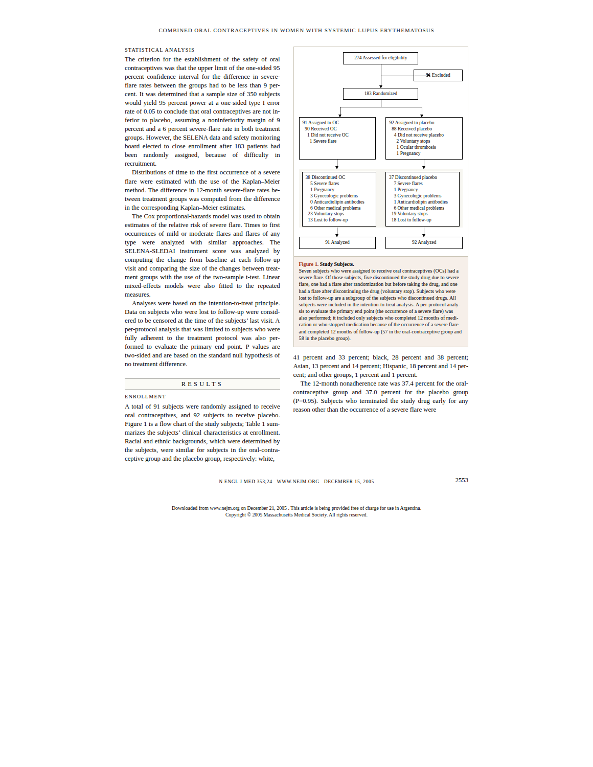Combined Oral Contraceptives in Women with Systemic Lupus Erythematosus
Statistical Analysis
The criterion for the establishment of the safety of oral contraceptives was that the upper limit of the one-sided 95 percent confidence interval for the difference in severe-flare rates between the groups had to be less than 9 percent. It was determined that a sample size of 350 subjects would yield 95 percent power at a one-sided type I error rate of 0.05 to conclude that oral contraceptives are not inferior to placebo, assuming a noninferiority margin of 9 percent and a 6 percent severe-flare rate in both treatment groups. However, the SELENA data and safety monitoring board elected to close enrollment after 183 patients had been randomly assigned, because of difficulty in recruitment.
Distributions of time to the first occurrence of a severe flare were estimated with the use of the Kaplan–Meier method. The difference in 12-month severe-flare rates between treatment groups was computed from the difference in the corresponding Kaplan–Meier estimates.
The Cox proportional-hazards model was used to obtain estimates of the relative risk of severe flare. Times to first occurrences of mild or moderate flares and flares of any type were analyzed with similar approaches. The SELENA-SLEDAI instrument score was analyzed by computing the change from baseline at each follow-up visit and comparing the size of the changes between treatment groups with the use of the two-sample t-test. Linear mixed-effects models were also fitted to the repeated measures.
Analyses were based on the intention-to-treat principle. Data on subjects who were lost to follow-up were considered to be censored at the time of the subjects’ last visit. A per-protocol analysis that was limited to subjects who were fully adherent to the treatment protocol was also performed to evaluate the primary end point. P values are two-sided and are based on the standard null hypothesis of no treatment difference.
Results
Enrollment
A total of 91 subjects were randomly assigned to receive oral contraceptives, and 92 subjects to receive placebo. Figure 1 is a flow chart of the study subjects; Table 1 summarizes the subjects’ clinical characteristics at enrollment. Racial and ethnic backgrounds, which were determined by the subjects, were similar for subjects in the oral-contraceptive group and the placebo group, respectively: white,
274 Assessed for eligibility
91 Excluded
183 Randomized
91 Assigned to OC
90 Received OC
1 Did not receive OC
1 Severe flare
92 Assigned to placebo
88 Received placebo
4 Did not receive placebo
2 Voluntary stops
1 Ocular thrombosis
1 Pregnancy
38 Discontinued OC
5 Severe flares
1 Pregnancy
3 Gynecologic problems
0 Anticardiolipin antibodies
6 Other medical problems
23 Voluntary stops
13 Lost to follow-up
37 Discontinued placebo
7 Severe flares
1 Pregnancy
3 Gynecologic problems
1 Anticardiolipin antibodies
6 Other medical problems
19 Voluntary stops
18 Lost to follow-up
91 Analyzed
92 Analyzed
Figure 1. Study Subjects.
Seven subjects who were assigned to receive oral contraceptives (OCs) had a severe flare. Of those subjects, five discontinued the study drug due to severe flare, one had a flare after randomization but before taking the drug, and one had a flare after discontinuing the drug (voluntary stop). Subjects who were lost to follow-up are a subgroup of the subjects who discontinued drugs. All subjects were included in the intention-to-treat analysis. A per-protocol analysis to evaluate the primary end point (the occurrence of a severe flare) was also performed; it included only subjects who completed 12 months of medication or who stopped medication because of the occurrence of a severe flare and completed 12 months of follow-up (57 in the oral-contraceptive group and 58 in the placebo group).
41 percent and 33 percent; black, 28 percent and 38 percent; Asian, 13 percent and 14 percent; Hispanic, 18 percent and 14 percent; and other groups, 1 percent and 1 percent.
The 12-month nonadherence rate was 37.4 percent for the oral-contraceptive group and 37.0 percent for the placebo group (P=0.95). Subjects who terminated the study drug early for any reason other than the occurrence of a severe flare were
n engl j med 353;24 www.nejm.org december 15, 2005 2553
Downloaded from www.nejm.org on December 21, 2005 . This article is being provided free of charge for use in Argentina.
Copyright © 2005 Massachusetts Medical Society. All rights reserved.